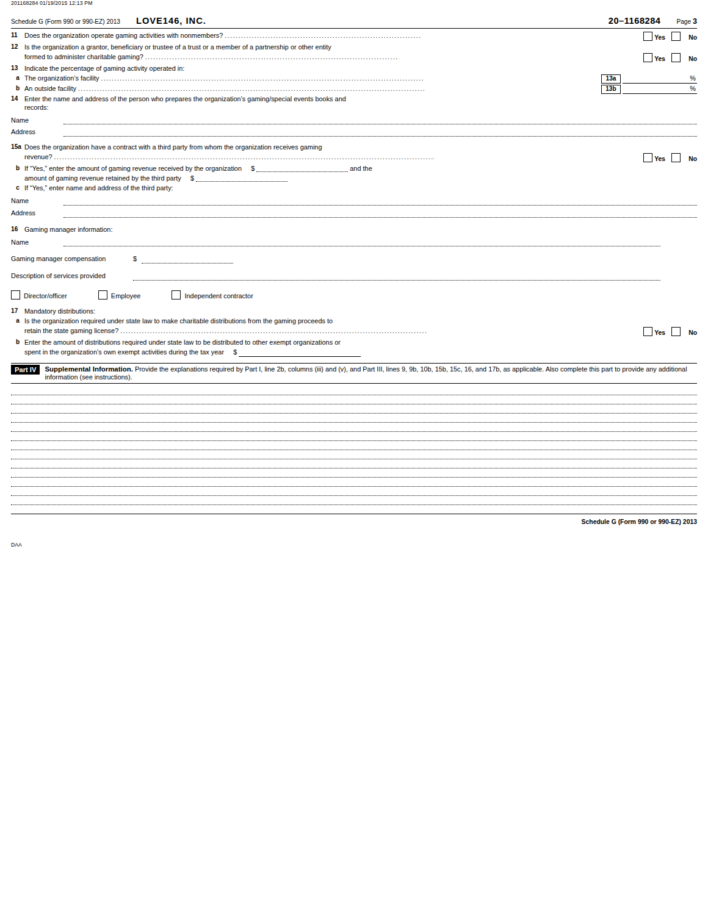201168284 01/19/2015 12:13 PM
Schedule G (Form 990 or 990-EZ) 2013
LOVE146, INC.
20–1168284
Page 3
| 11 | Does the organization operate gaming activities with nonmembers? ........................................................................................................... | Yes No |
| 12 | Is the organization a grantor, beneficiary or trustee of a trust or a member of a partnership or other entity | |
| | formed to administer charitable gaming? ..................................................................................................................... | Yes No |
| 13 | Indicate the percentage of gaming activity operated in: |
| a | The organization’s facility ......................................................................................................................................... | 13a % |
| b | An outside facility .............................................................................................................................................. | 13b % |
| 14 | Enter the name and address of the person who prepares the organization’s gaming/special events books and records: |
Name
Address
| 15a | Does the organization have a contract with a third party from whom the organization receives gaming | |
| | revenue? ......................................................................................................................................................... | Yes No |
| b | If “Yes,” enter the amount of gaming revenue received by the organization $ and the |
| | amount of gaming revenue retained by the third party $ |
| c | If “Yes,” enter name and address of the third party: |
Name
Address
| 16 | Gaming manager information: |
Name
Gaming manager compensation
$
Description of services provided
Director/officer Employee Independent contractor
| 17 | Mandatory distributions: |
| a | Is the organization required under state law to make charitable distributions from the gaming proceeds to |
| | retain the state gaming license? ................................................................................................................................. | Yes No |
| b | Enter the amount of distributions required under state law to be distributed to other exempt organizations or |
| | spent in the organization’s own exempt activities during the tax year $ |
Part IV
Supplemental Information. Provide the explanations required by Part I, line 2b, columns (iii) and (v), and Part III, lines 9, 9b, 10b, 15b, 15c, 16, and 17b, as applicable. Also complete this part to provide any additional information (see instructions).
Schedule G (Form 990 or 990-EZ) 2013
DAA